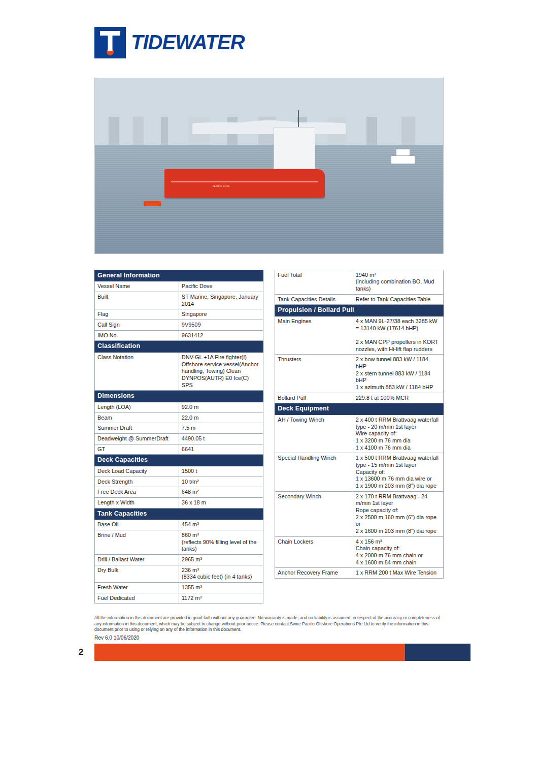TIDEWATER
PACIFIC DOVE
| General Information |
| --- |
| Vessel Name | Pacific Dove |
| Built | ST Marine, Singapore, January 2014 |
| Flag | Singapore |
| Call Sign | 9V9509 |
| IMO No. | 9631412 |
| Classification |
| Class Notation | DNV-GL +1A Fire fighter(I) Offshore service vessel(Anchor handling, Towing) Clean DYNPOS(AUTR) E0 Ice(C) SPS |
| Dimensions |
| Length (LOA) | 92.0 m |
| Beam | 22.0 m |
| Summer Draft | 7.5 m |
| Deadweight @ SummerDraft | 4490.05 t |
| GT | 6641 |
| Deck Capacities |
| Deck Load Capacity | 1500 t |
| Deck Strength | 10 t/m² |
| Free Deck Area | 648 m² |
| Length x Width | 36 x 18 m |
| Tank Capacities |
| Base Oil | 454 m³ |
| Brine / Mud | 860 m³ (reflects 90% filling level of the tanks) |
| Drill / Ballast Water | 2965 m³ |
| Dry Bulk | 236 m³ (8334 cubic feet) (in 4 tanks) |
| Fresh Water | 1355 m³ |
| Fuel Dedicated | 1172 m³ |
| Fuel Total | 1940 m³ (including combination BO, Mud tanks) |
| Tank Capacities Details | Refer to Tank Capacities Table |
| Propulsion / Bollard Pull |
| Main Engines | 4 x MAN 9L-27/38 each 3285 kW = 13140 kW (17614 bHP) 2 x MAN CPP propellers in KORT nozzles, with Hi-lift flap rudders |
| Thrusters | 2 x bow tunnel 883 kW / 1184 bHP 2 x stern tunnel 883 kW / 1184 bHP 1 x azimuth 883 kW / 1184 bHP |
| Bollard Pull | 229.8 t at 100% MCR |
| Deck Equipment |
| AH / Towing Winch | 2 x 400 t RRM Brattvaag waterfall type - 20 m/min 1st layer Wire capacity of: 1 x 3200 m 76 mm dia 1 x 4100 m 76 mm dia |
| Special Handling Winch | 1 x 500 t RRM Brattvaag waterfall type - 15 m/min 1st layer Capacity of: 1 x 13600 m 76 mm dia wire or 1 x 1900 m 203 mm (8") dia rope |
| Secondary Winch | 2 x 170 t RRM Brattvaag - 24 m/min 1st layer Rope capacity of: 2 x 2500 m 160 mm (6") dia rope or 2 x 1600 m 203 mm (8") dia rope |
| Chain Lockers | 4 x 156 m³ Chain capacity of: 4 x 2000 m 76 mm chain or 4 x 1600 m 84 mm chain |
| Anchor Recovery Frame | 1 x RRM 200 t Max Wire Tension |
All the information in this document are provided in good faith without any guarantee. No warranty is made, and no liability is assumed, in respect of the accuracy or completeness of any information in this document, which may be subject to change without prior notice. Please contact Swire Pacific Offshore Operations Pte Ltd to verify the information in this document prior to using or relying on any of the information in this document.
Rev 6.0 10/06/2020
2